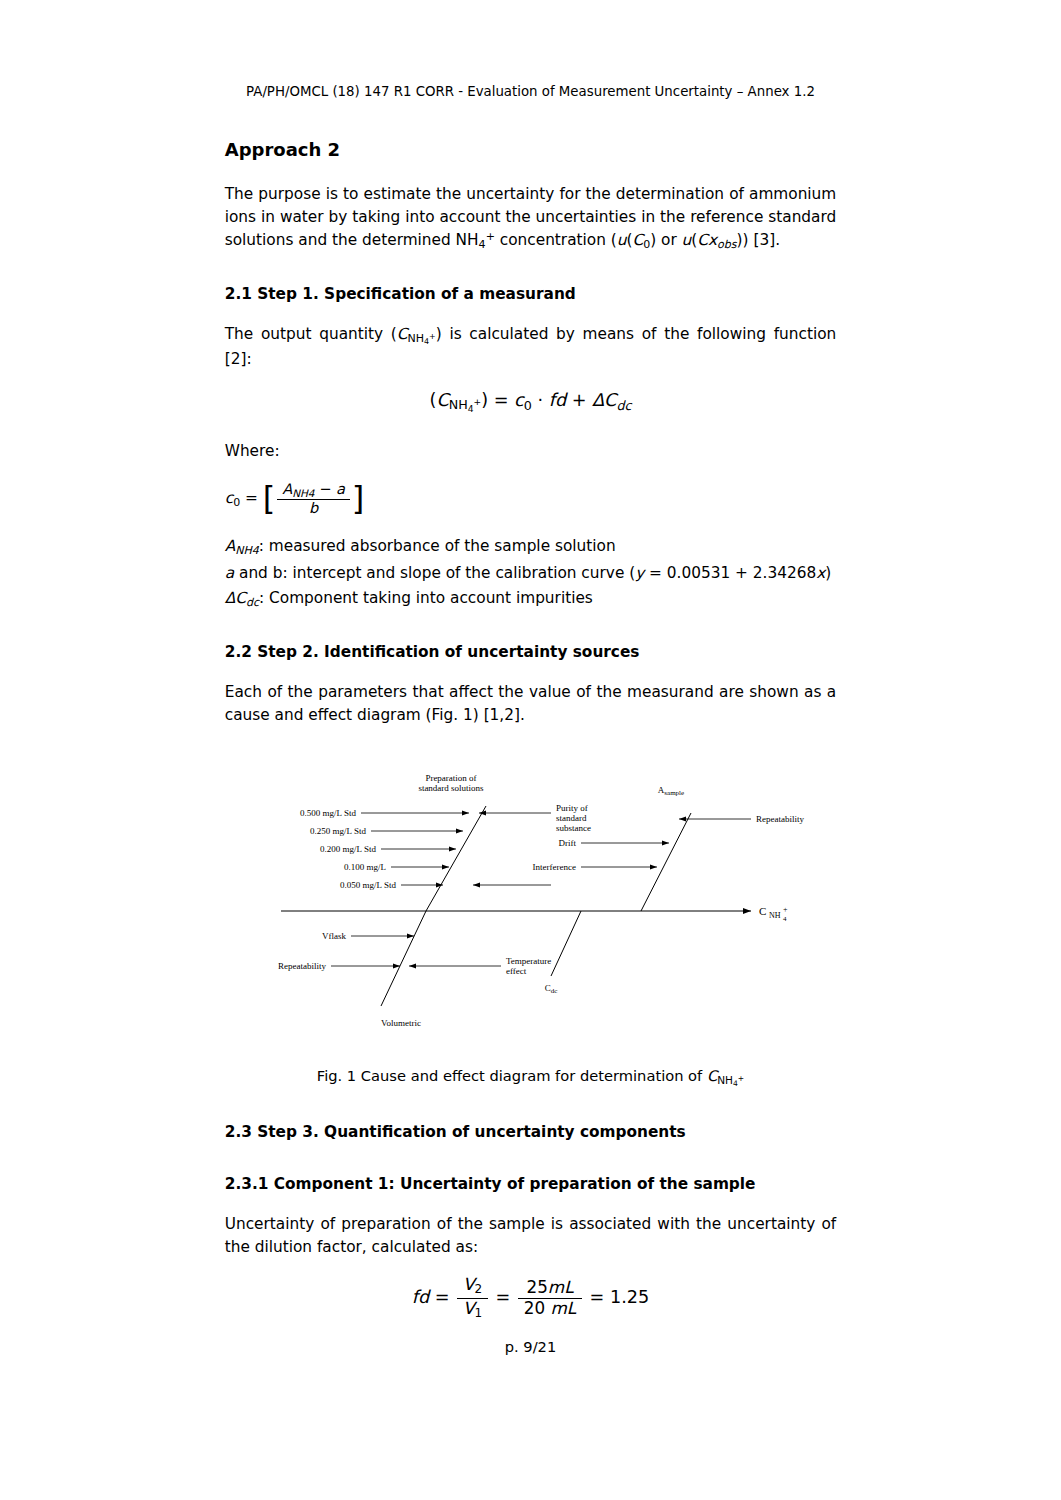PA/PH/OMCL (18) 147 R1 CORR - Evaluation of Measurement Uncertainty – Annex 1.2
Approach 2
The purpose is to estimate the uncertainty for the determination of ammonium ions in water by taking into account the uncertainties in the reference standard solutions and the determined NH4+ concentration (u(C0) or u(Cxobs)) [3].
2.1 Step 1. Specification of a measurand
The output quantity (CNH4+) is calculated by means of the following function [2]:
(CNH4+) = c0 · fd + ΔCdc
Where:
c0 = [ANH4 − a b]
ANH4: measured absorbance of the sample solution
a and b: intercept and slope of the calibration curve (y = 0.00531 + 2.34268x)
ΔCdc: Component taking into account impurities
2.2 Step 2. Identification of uncertainty sources
Each of the parameters that affect the value of the measurand are shown as a cause and effect diagram (Fig. 1) [1,2].
C NH 4 + Preparation of standard solutions 0.500 mg/L Std 0.250 mg/L Std 0.200 mg/L Std 0.100 mg/L 0.050 mg/L Std Purity of standard substance Asample Repeatability Drift Interference Volumetric Vflask Repeatability Temperature effect Cdc
Fig. 1 Cause and effect diagram for determination of CNH4+
2.3 Step 3. Quantification of uncertainty components
2.3.1 Component 1: Uncertainty of preparation of the sample
Uncertainty of preparation of the sample is associated with the uncertainty of the dilution factor, calculated as:
fd = V2 V1 = 25mL 20 mL = 1.25
p. 9/21